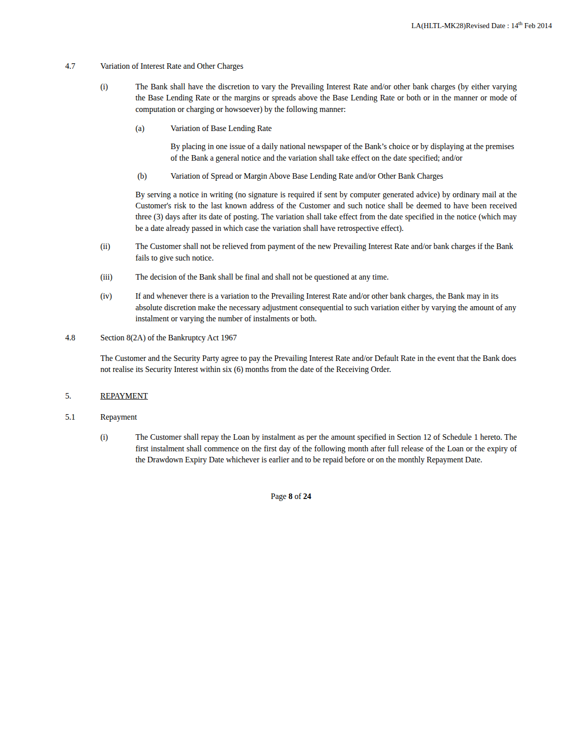LA(HLTL-MK28)Revised Date : 14th Feb 2014
4.7
Variation of Interest Rate and Other Charges
(i)
The Bank shall have the discretion to vary the Prevailing Interest Rate and/or other bank charges (by either varying the Base Lending Rate or the margins or spreads above the Base Lending Rate or both or in the manner or mode of computation or charging or howsoever) by the following manner:
(a)
Variation of Base Lending Rate
By placing in one issue of a daily national newspaper of the Bank’s choice or by displaying at the premises of the Bank a general notice and the variation shall take effect on the date specified; and/or
(b)
Variation of Spread or Margin Above Base Lending Rate and/or Other Bank Charges
By serving a notice in writing (no signature is required if sent by computer generated advice) by ordinary mail at the Customer's risk to the last known address of the Customer and such notice shall be deemed to have been received three (3) days after its date of posting. The variation shall take effect from the date specified in the notice (which may be a date already passed in which case the variation shall have retrospective effect).
(ii)
The Customer shall not be relieved from payment of the new Prevailing Interest Rate and/or bank charges if the Bank fails to give such notice.
(iii)
The decision of the Bank shall be final and shall not be questioned at any time.
(iv)
If and whenever there is a variation to the Prevailing Interest Rate and/or other bank charges, the Bank may in its absolute discretion make the necessary adjustment consequential to such variation either by varying the amount of any instalment or varying the number of instalments or both.
4.8
Section 8(2A) of the Bankruptcy Act 1967
The Customer and the Security Party agree to pay the Prevailing Interest Rate and/or Default Rate in the event that the Bank does not realise its Security Interest within six (6) months from the date of the Receiving Order.
5.
REPAYMENT
5.1
Repayment
(i)
The Customer shall repay the Loan by instalment as per the amount specified in Section 12 of Schedule 1 hereto. The first instalment shall commence on the first day of the following month after full release of the Loan or the expiry of the Drawdown Expiry Date whichever is earlier and to be repaid before or on the monthly Repayment Date.
Page 8 of 24